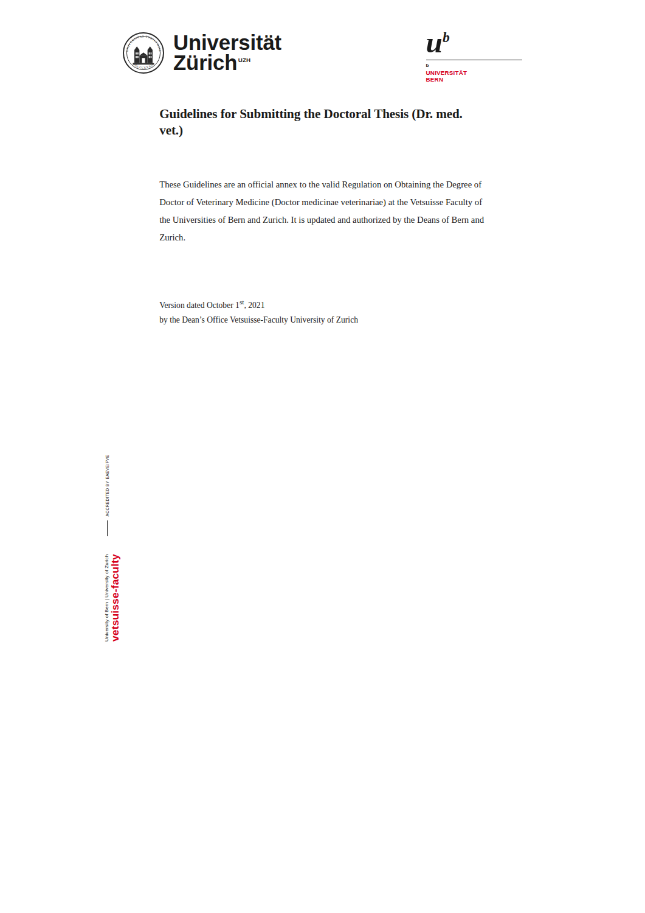UNIVERSITAS TURICENSIS MDCCCXXXIII
Universität ZürichUZH
ub
b
UNIVERSITÄT
BERN
Guidelines for Submitting the Doctoral Thesis (Dr. med. vet.)
These Guidelines are an official annex to the valid Regulation on Obtaining the Degree of Doctor of Veterinary Medicine (Doctor medicinae veterinariae) at the Vetsuisse Faculty of the Universities of Bern and Zurich. It is updated and authorized by the Deans of Bern and Zurich.
Version dated October 1st, 2021
by the Dean’s Office Vetsuisse-Faculty University of Zurich
vetsuisse-faculty
University of Bern | University of Zurich
ACCREDITED BY EAEVE/FVE